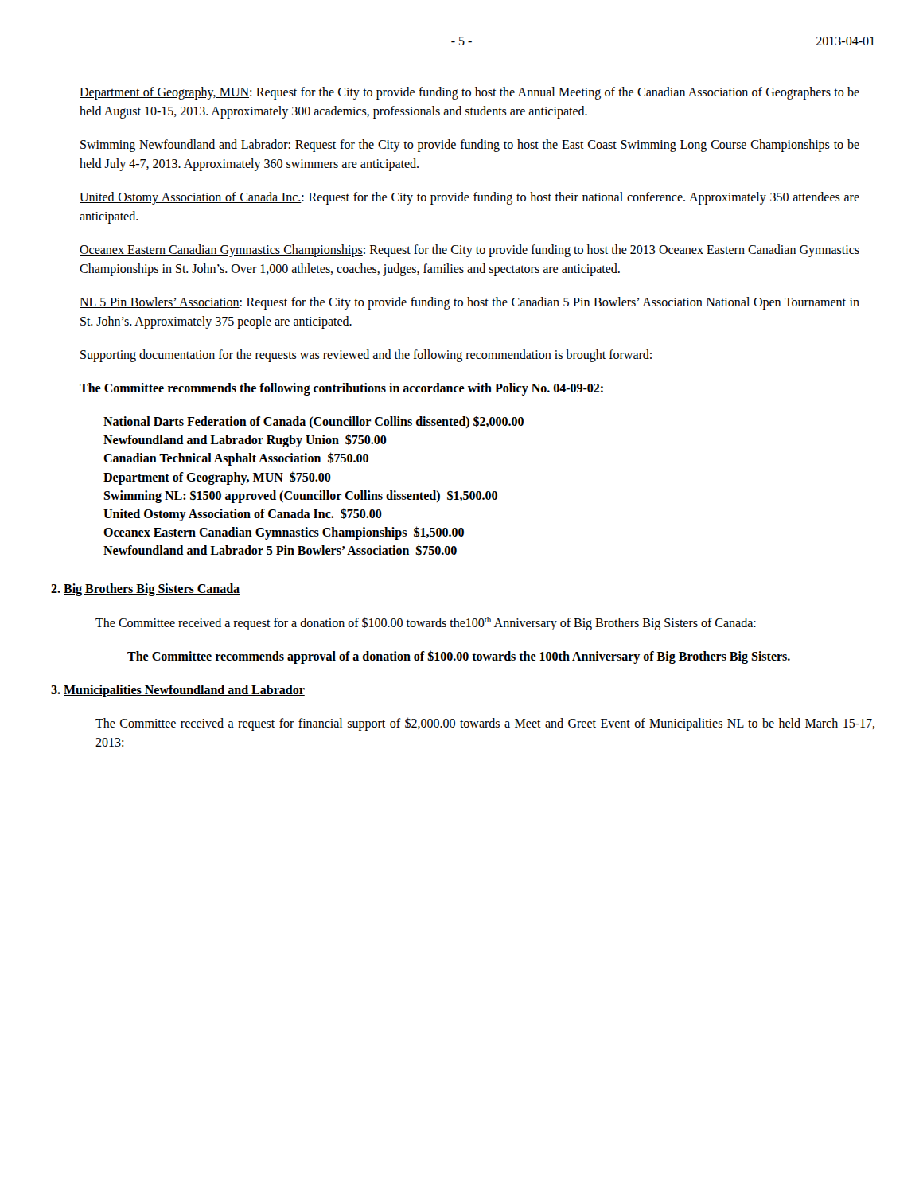- 5 - 2013-04-01
Department of Geography, MUN: Request for the City to provide funding to host the Annual Meeting of the Canadian Association of Geographers to be held August 10-15, 2013. Approximately 300 academics, professionals and students are anticipated.
Swimming Newfoundland and Labrador: Request for the City to provide funding to host the East Coast Swimming Long Course Championships to be held July 4-7, 2013. Approximately 360 swimmers are anticipated.
United Ostomy Association of Canada Inc.: Request for the City to provide funding to host their national conference. Approximately 350 attendees are anticipated.
Oceanex Eastern Canadian Gymnastics Championships: Request for the City to provide funding to host the 2013 Oceanex Eastern Canadian Gymnastics Championships in St. John’s. Over 1,000 athletes, coaches, judges, families and spectators are anticipated.
NL 5 Pin Bowlers’ Association: Request for the City to provide funding to host the Canadian 5 Pin Bowlers’ Association National Open Tournament in St. John’s. Approximately 375 people are anticipated.
Supporting documentation for the requests was reviewed and the following recommendation is brought forward:
The Committee recommends the following contributions in accordance with Policy No. 04-09-02:
National Darts Federation of Canada (Councillor Collins dissented) $2,000.00
Newfoundland and Labrador Rugby Union $750.00
Canadian Technical Asphalt Association $750.00
Department of Geography, MUN $750.00
Swimming NL: $1500 approved (Councillor Collins dissented) $1,500.00
United Ostomy Association of Canada Inc. $750.00
Oceanex Eastern Canadian Gymnastics Championships $1,500.00
Newfoundland and Labrador 5 Pin Bowlers’ Association $750.00
Big Brothers Big Sisters Canada
The Committee received a request for a donation of $100.00 towards the100th Anniversary of Big Brothers Big Sisters of Canada:
The Committee recommends approval of a donation of $100.00 towards the 100th Anniversary of Big Brothers Big Sisters.
Municipalities Newfoundland and Labrador
The Committee received a request for financial support of $2,000.00 towards a Meet and Greet Event of Municipalities NL to be held March 15-17, 2013: